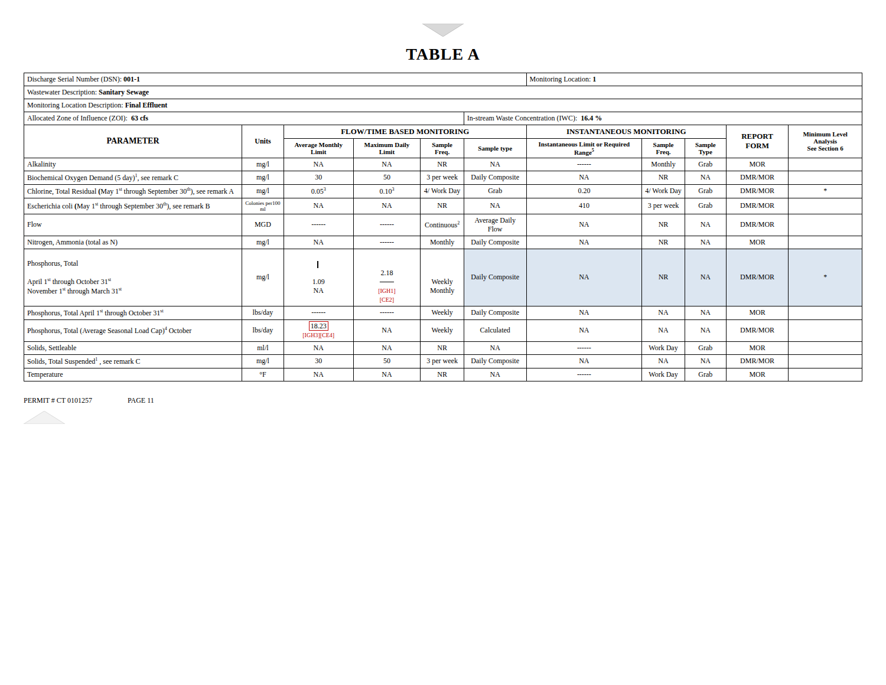TABLE A
| Discharge Serial Number (DSN): 001-1 | Monitoring Location: 1 |
| Wastewater Description: Sanitary Sewage |
| Monitoring Location Description: Final Effluent |
| Allocated Zone of Influence (ZOI): 63 cfs | In-stream Waste Concentration (IWC): 16.4 % |
| PARAMETER | Units | FLOW/TIME BASED MONITORING | INSTANTANEOUS MONITORING | REPORT FORM | Minimum Level Analysis See Section 6 |
| Average Monthly Limit | Maximum Daily Limit | Sample Freq. | Sample type | Instantaneous Limit or Required Range 5 | Sample Freq. | Sample Type |
| Alkalinity | mg/l | NA | NA | NR | NA | ------ | Monthly | Grab | MOR | |
| Biochemical Oxygen Demand (5 day) 1 , see remark C | mg/l | 30 | 50 | 3 per week | Daily Composite | NA | NR | NA | DMR/MOR | |
| Chlorine, Total Residual ( May 1 st through September 30 th ), see remark A | mg/l | 0.05 3 | 0.10 3 | 4/ Work Day | Grab | 0.20 | 4/ Work Day | Grab | DMR/MOR | * |
| Escherichia coli ( May 1 st through September 30 th ), see remark B | Colonies per100 ml | NA | NA | NR | NA | 410 | 3 per week | Grab | DMR/MOR | |
| Flow | MGD | ------ | ------ | Continuous 2 | Average Daily Flow | NA | NR | NA | DMR/MOR | |
| Nitrogen, Ammonia (total as N) | mg/l | NA | ------ | Monthly | Daily Composite | NA | NR | NA | MOR | |
| Phosphorus, Total April 1 st through October 31 st November 1 st through March 31 st | mg/l | 1.09 NA | 2.18 ------ [IGH1] [CE2] | Weekly Monthly | Daily Composite | NA | NR | NA | DMR/MOR | * |
| Phosphorus, Total April 1 st through October 31 st | lbs/day | ------ | ------ | Weekly | Daily Composite | NA | NA | NA | MOR | |
| Phosphorus, Total (Average Seasonal Load Cap) 4 October | lbs/day | 18.23 [IGH3][CE4] | NA | Weekly | Calculated | NA | NA | NA | DMR/MOR | |
| Solids, Settleable | ml/l | NA | NA | NR | NA | ------ | Work Day | Grab | MOR | |
| Solids, Total Suspended 1 , see remark C | mg/l | 30 | 50 | 3 per week | Daily Composite | NA | NA | NA | DMR/MOR | |
| Temperature | °F | NA | NA | NR | NA | ------ | Work Day | Grab | MOR | |
PERMIT # CT 0101257 PAGE 11